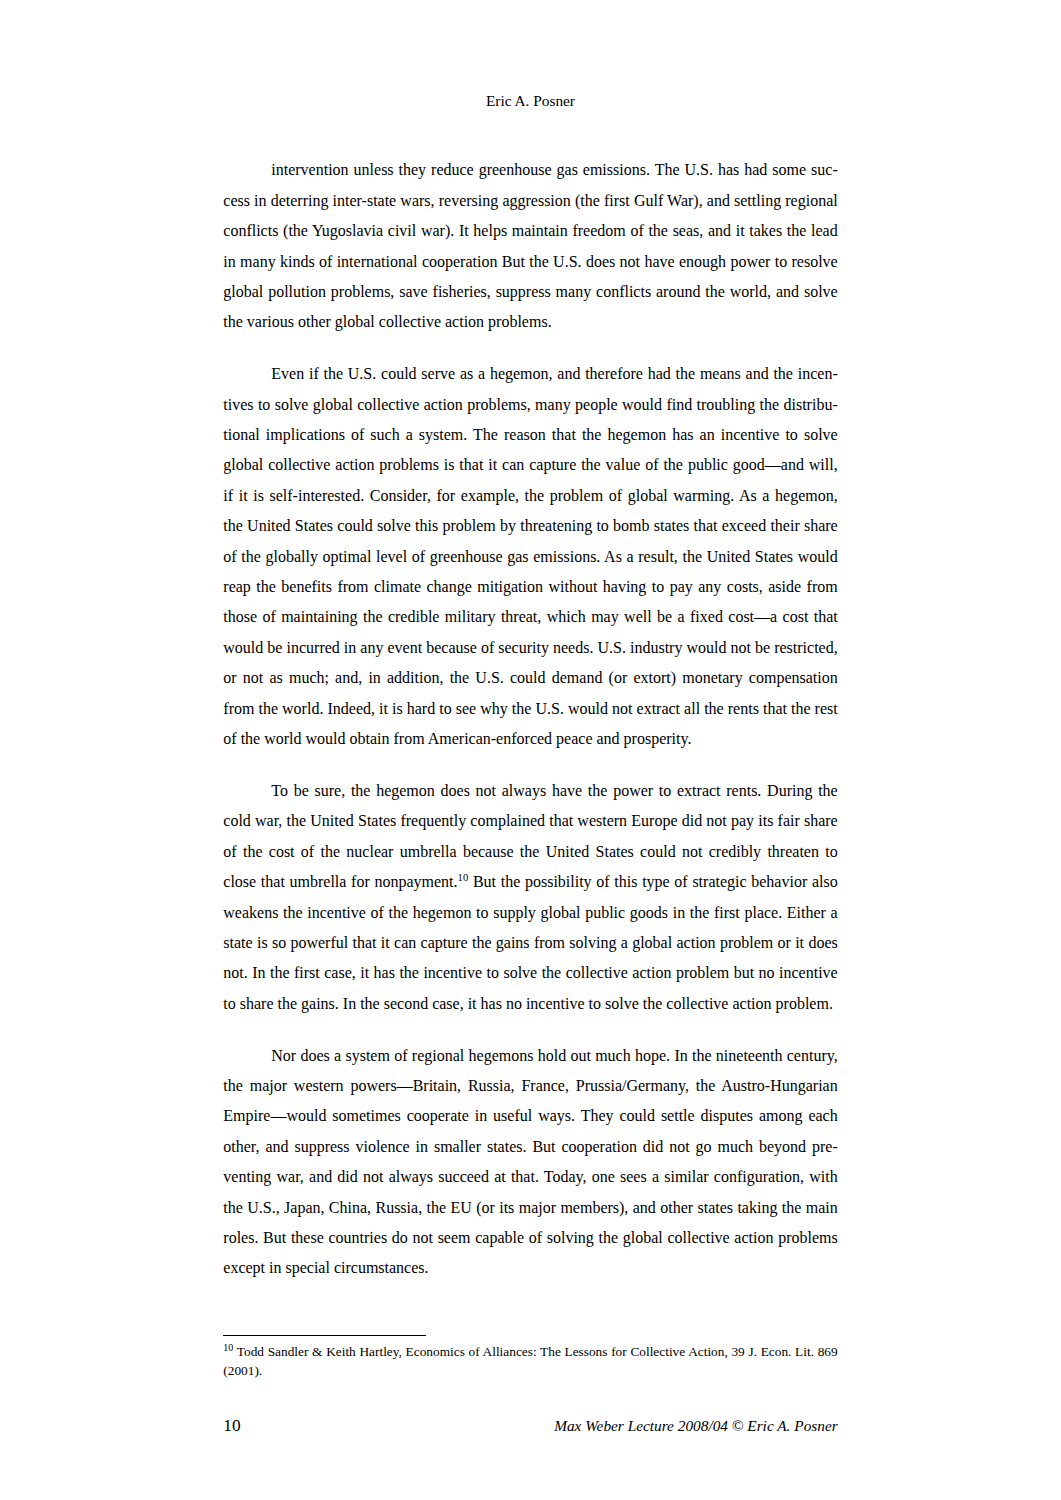Eric A. Posner
intervention unless they reduce greenhouse gas emissions. The U.S. has had some success in deterring inter-state wars, reversing aggression (the first Gulf War), and settling regional conflicts (the Yugoslavia civil war). It helps maintain freedom of the seas, and it takes the lead in many kinds of international cooperation But the U.S. does not have enough power to resolve global pollution problems, save fisheries, suppress many conflicts around the world, and solve the various other global collective action problems.
Even if the U.S. could serve as a hegemon, and therefore had the means and the incentives to solve global collective action problems, many people would find troubling the distributional implications of such a system. The reason that the hegemon has an incentive to solve global collective action problems is that it can capture the value of the public good—and will, if it is self-interested. Consider, for example, the problem of global warming. As a hegemon, the United States could solve this problem by threatening to bomb states that exceed their share of the globally optimal level of greenhouse gas emissions. As a result, the United States would reap the benefits from climate change mitigation without having to pay any costs, aside from those of maintaining the credible military threat, which may well be a fixed cost—a cost that would be incurred in any event because of security needs. U.S. industry would not be restricted, or not as much; and, in addition, the U.S. could demand (or extort) monetary compensation from the world. Indeed, it is hard to see why the U.S. would not extract all the rents that the rest of the world would obtain from American-enforced peace and prosperity.
To be sure, the hegemon does not always have the power to extract rents. During the cold war, the United States frequently complained that western Europe did not pay its fair share of the cost of the nuclear umbrella because the United States could not credibly threaten to close that umbrella for nonpayment.10 But the possibility of this type of strategic behavior also weakens the incentive of the hegemon to supply global public goods in the first place. Either a state is so powerful that it can capture the gains from solving a global action problem or it does not. In the first case, it has the incentive to solve the collective action problem but no incentive to share the gains. In the second case, it has no incentive to solve the collective action problem.
Nor does a system of regional hegemons hold out much hope. In the nineteenth century, the major western powers—Britain, Russia, France, Prussia/Germany, the Austro-Hungarian Empire—would sometimes cooperate in useful ways. They could settle disputes among each other, and suppress violence in smaller states. But cooperation did not go much beyond preventing war, and did not always succeed at that. Today, one sees a similar configuration, with the U.S., Japan, China, Russia, the EU (or its major members), and other states taking the main roles. But these countries do not seem capable of solving the global collective action problems except in special circumstances.
10 Todd Sandler & Keith Hartley, Economics of Alliances: The Lessons for Collective Action, 39 J. Econ. Lit. 869 (2001).
10 Max Weber Lecture 2008/04 © Eric A. Posner